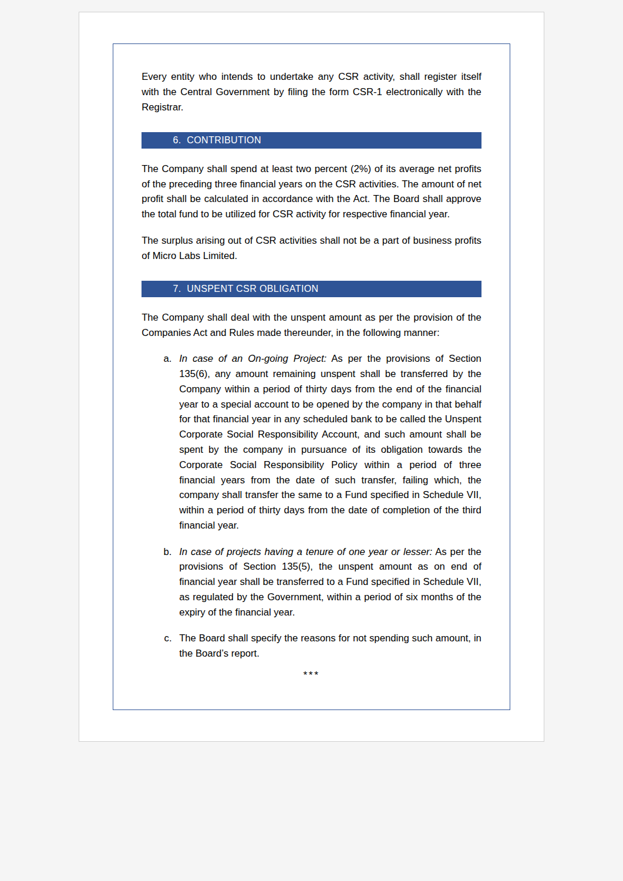Every entity who intends to undertake any CSR activity, shall register itself with the Central Government by filing the form CSR-1 electronically with the Registrar.
6. CONTRIBUTION
The Company shall spend at least two percent (2%) of its average net profits of the preceding three financial years on the CSR activities. The amount of net profit shall be calculated in accordance with the Act. The Board shall approve the total fund to be utilized for CSR activity for respective financial year.
The surplus arising out of CSR activities shall not be a part of business profits of Micro Labs Limited.
7. UNSPENT CSR OBLIGATION
The Company shall deal with the unspent amount as per the provision of the Companies Act and Rules made thereunder, in the following manner:
In case of an On-going Project: As per the provisions of Section 135(6), any amount remaining unspent shall be transferred by the Company within a period of thirty days from the end of the financial year to a special account to be opened by the company in that behalf for that financial year in any scheduled bank to be called the Unspent Corporate Social Responsibility Account, and such amount shall be spent by the company in pursuance of its obligation towards the Corporate Social Responsibility Policy within a period of three financial years from the date of such transfer, failing which, the company shall transfer the same to a Fund specified in Schedule VII, within a period of thirty days from the date of completion of the third financial year.
In case of projects having a tenure of one year or lesser: As per the provisions of Section 135(5), the unspent amount as on end of financial year shall be transferred to a Fund specified in Schedule VII, as regulated by the Government, within a period of six months of the expiry of the financial year.
The Board shall specify the reasons for not spending such amount, in the Board’s report.
***